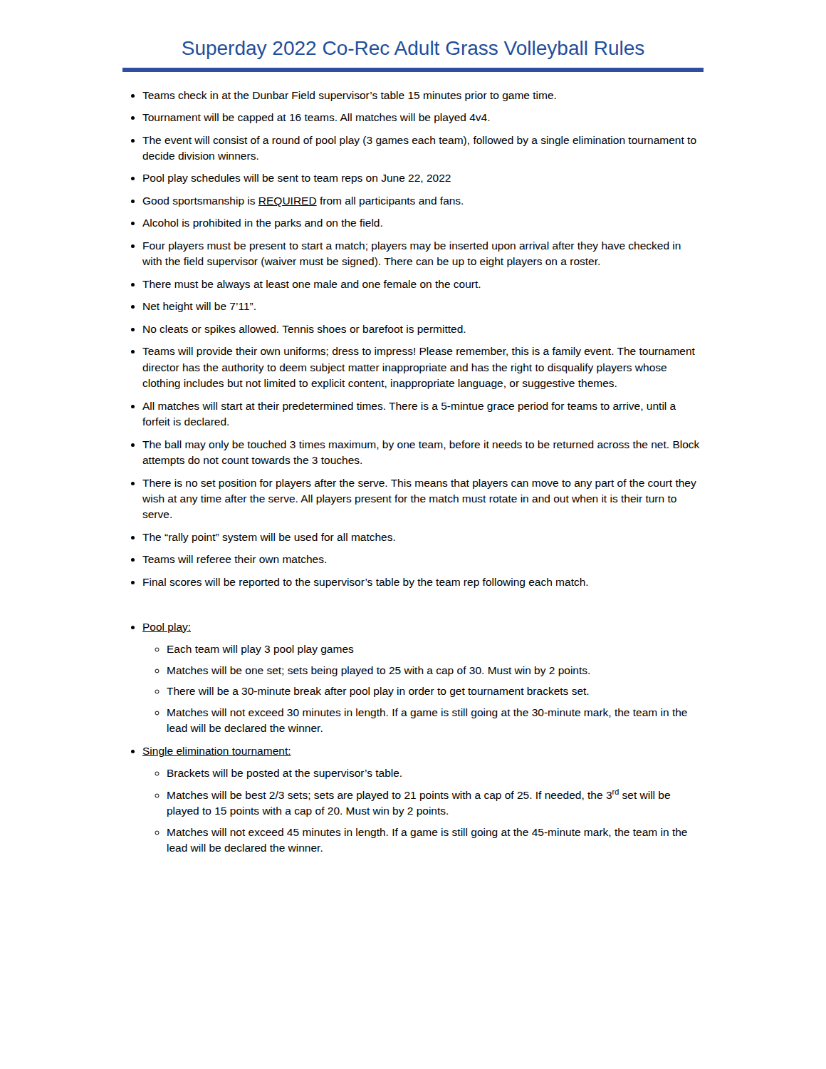Superday 2022 Co-Rec Adult Grass Volleyball Rules
Teams check in at the Dunbar Field supervisor’s table 15 minutes prior to game time.
Tournament will be capped at 16 teams. All matches will be played 4v4.
The event will consist of a round of pool play (3 games each team), followed by a single elimination tournament to decide division winners.
Pool play schedules will be sent to team reps on June 22, 2022
Good sportsmanship is REQUIRED from all participants and fans.
Alcohol is prohibited in the parks and on the field.
Four players must be present to start a match; players may be inserted upon arrival after they have checked in with the field supervisor (waiver must be signed). There can be up to eight players on a roster.
There must be always at least one male and one female on the court.
Net height will be 7’11”.
No cleats or spikes allowed. Tennis shoes or barefoot is permitted.
Teams will provide their own uniforms; dress to impress! Please remember, this is a family event. The tournament director has the authority to deem subject matter inappropriate and has the right to disqualify players whose clothing includes but not limited to explicit content, inappropriate language, or suggestive themes.
All matches will start at their predetermined times. There is a 5-mintue grace period for teams to arrive, until a forfeit is declared.
The ball may only be touched 3 times maximum, by one team, before it needs to be returned across the net. Block attempts do not count towards the 3 touches.
There is no set position for players after the serve. This means that players can move to any part of the court they wish at any time after the serve. All players present for the match must rotate in and out when it is their turn to serve.
The “rally point” system will be used for all matches.
Teams will referee their own matches.
Final scores will be reported to the supervisor’s table by the team rep following each match.
Pool play:
Each team will play 3 pool play games
Matches will be one set; sets being played to 25 with a cap of 30. Must win by 2 points.
There will be a 30-minute break after pool play in order to get tournament brackets set.
Matches will not exceed 30 minutes in length. If a game is still going at the 30-minute mark, the team in the lead will be declared the winner.
Single elimination tournament:
Brackets will be posted at the supervisor’s table.
Matches will be best 2/3 sets; sets are played to 21 points with a cap of 25. If needed, the 3rd set will be played to 15 points with a cap of 20. Must win by 2 points.
Matches will not exceed 45 minutes in length. If a game is still going at the 45-minute mark, the team in the lead will be declared the winner.